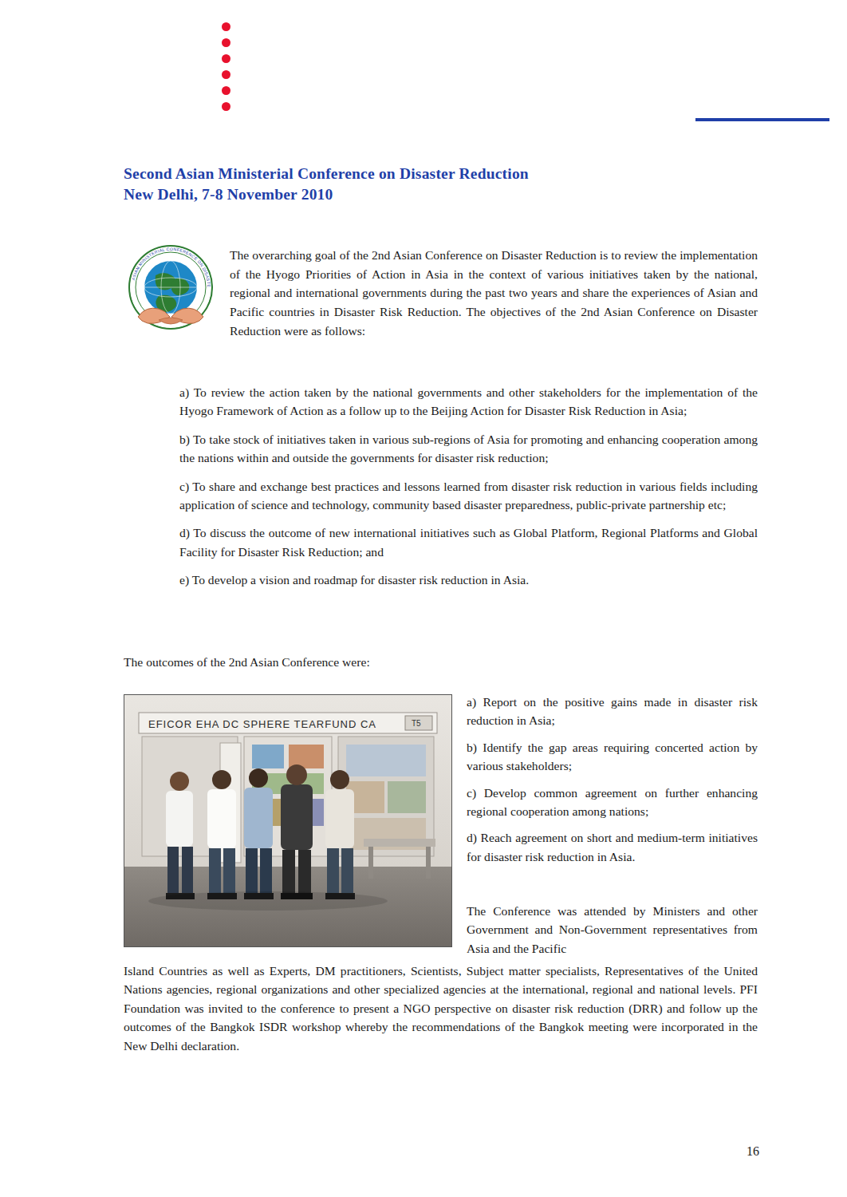Second Asian Ministerial Conference on Disaster Reduction
New Delhi, 7-8 November 2010
ASIAN MINISTERIAL CONFERENCE ON DISASTER REDUCTION
The overarching goal of the 2nd Asian Conference on Disaster Reduction is to review the implementation of the Hyogo Priorities of Action in Asia in the context of various initiatives taken by the national, regional and international governments during the past two years and share the experiences of Asian and Pacific countries in Disaster Risk Reduction. The objectives of the 2nd Asian Conference on Disaster Reduction were as follows:
a) To review the action taken by the national governments and other stakeholders for the implementation of the Hyogo Framework of Action as a follow up to the Beijing Action for Disaster Risk Reduction in Asia;
b) To take stock of initiatives taken in various sub-regions of Asia for promoting and enhancing cooperation among the nations within and outside the governments for disaster risk reduction;
c) To share and exchange best practices and lessons learned from disaster risk reduction in various fields including application of science and technology, community based disaster preparedness, public-private partnership etc;
d) To discuss the outcome of new international initiatives such as Global Platform, Regional Platforms and Global Facility for Disaster Risk Reduction; and
e) To develop a vision and roadmap for disaster risk reduction in Asia.
The outcomes of the 2nd Asian Conference were:
EFICOR EHA DC SPHERE TEARFUND CA T5
a) Report on the positive gains made in disaster risk reduction in Asia;
b) Identify the gap areas requiring concerted action by various stakeholders;
c) Develop common agreement on further enhancing regional cooperation among nations;
d) Reach agreement on short and medium-term initiatives for disaster risk reduction in Asia.
The Conference was attended by Ministers and other Government and Non-Government representatives from Asia and the Pacific
Island Countries as well as Experts, DM practitioners, Scientists, Subject matter specialists, Representatives of the United Nations agencies, regional organizations and other specialized agencies at the international, regional and national levels. PFI Foundation was invited to the conference to present a NGO perspective on disaster risk reduction (DRR) and follow up the outcomes of the Bangkok ISDR workshop whereby the recommendations of the Bangkok meeting were incorporated in the New Delhi declaration.
16